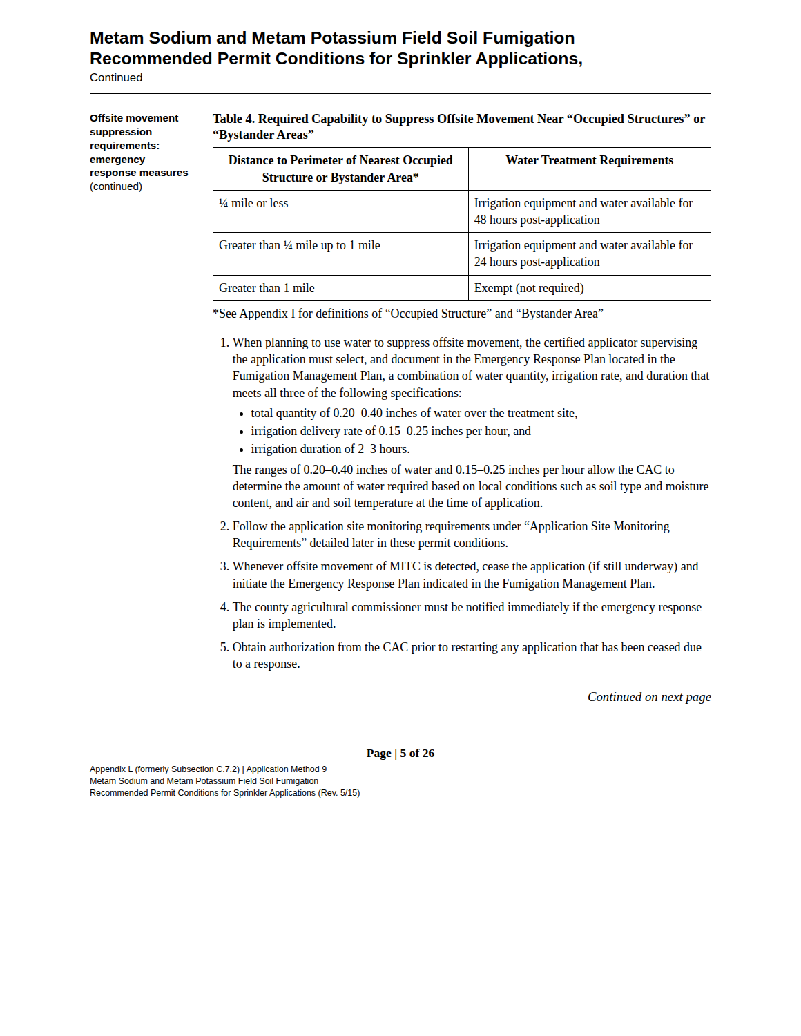Metam Sodium and Metam Potassium Field Soil Fumigation
Recommended Permit Conditions for Sprinkler Applications,
Continued
Offsite movement suppression requirements: emergency response measures
(continued)
Table 4. Required Capability to Suppress Offsite Movement Near “Occupied Structures” or “Bystander Areas”
| Distance to Perimeter of Nearest Occupied Structure or Bystander Area* | Water Treatment Requirements |
| --- | --- |
| ¼ mile or less | Irrigation equipment and water available for 48 hours post-application |
| Greater than ¼ mile up to 1 mile | Irrigation equipment and water available for 24 hours post-application |
| Greater than 1 mile | Exempt (not required) |
*See Appendix I for definitions of “Occupied Structure” and “Bystander Area”
When planning to use water to suppress offsite movement, the certified applicator supervising the application must select, and document in the Emergency Response Plan located in the Fumigation Management Plan, a combination of water quantity, irrigation rate, and duration that meets all three of the following specifications:
total quantity of 0.20–0.40 inches of water over the treatment site,
irrigation delivery rate of 0.15–0.25 inches per hour, and
irrigation duration of 2–3 hours.
The ranges of 0.20–0.40 inches of water and 0.15–0.25 inches per hour allow the CAC to determine the amount of water required based on local conditions such as soil type and moisture content, and air and soil temperature at the time of application.
Follow the application site monitoring requirements under “Application Site Monitoring Requirements” detailed later in these permit conditions.
Whenever offsite movement of MITC is detected, cease the application (if still underway) and initiate the Emergency Response Plan indicated in the Fumigation Management Plan.
The county agricultural commissioner must be notified immediately if the emergency response plan is implemented.
Obtain authorization from the CAC prior to restarting any application that has been ceased due to a response.
Continued on next page
Page | 5 of 26
Appendix L (formerly Subsection C.7.2) | Application Method 9
Metam Sodium and Metam Potassium Field Soil Fumigation
Recommended Permit Conditions for Sprinkler Applications (Rev. 5/15)